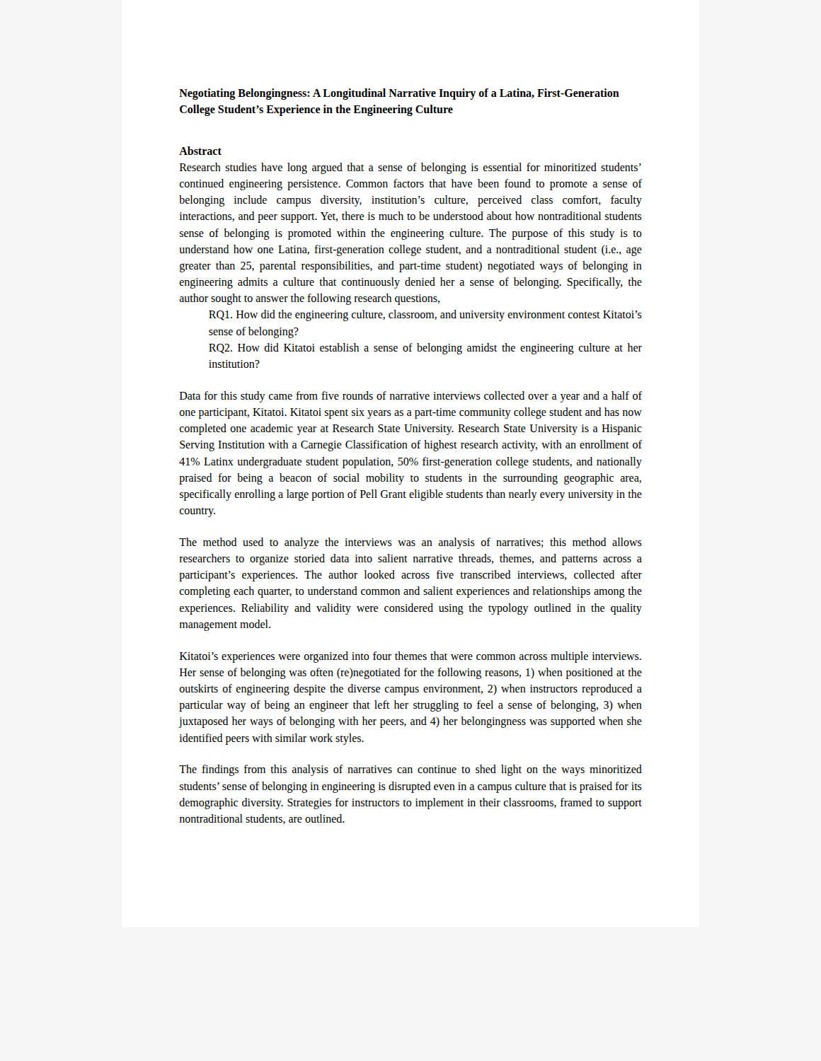Negotiating Belongingness: A Longitudinal Narrative Inquiry of a Latina, First-Generation College Student’s Experience in the Engineering Culture
Abstract
Research studies have long argued that a sense of belonging is essential for minoritized students’ continued engineering persistence. Common factors that have been found to promote a sense of belonging include campus diversity, institution’s culture, perceived class comfort, faculty interactions, and peer support. Yet, there is much to be understood about how nontraditional students sense of belonging is promoted within the engineering culture. The purpose of this study is to understand how one Latina, first-generation college student, and a nontraditional student (i.e., age greater than 25, parental responsibilities, and part-time student) negotiated ways of belonging in engineering admits a culture that continuously denied her a sense of belonging. Specifically, the author sought to answer the following research questions,
RQ1. How did the engineering culture, classroom, and university environment contest Kitatoi’s sense of belonging?
RQ2. How did Kitatoi establish a sense of belonging amidst the engineering culture at her institution?
Data for this study came from five rounds of narrative interviews collected over a year and a half of one participant, Kitatoi. Kitatoi spent six years as a part-time community college student and has now completed one academic year at Research State University. Research State University is a Hispanic Serving Institution with a Carnegie Classification of highest research activity, with an enrollment of 41% Latinx undergraduate student population, 50% first-generation college students, and nationally praised for being a beacon of social mobility to students in the surrounding geographic area, specifically enrolling a large portion of Pell Grant eligible students than nearly every university in the country.
The method used to analyze the interviews was an analysis of narratives; this method allows researchers to organize storied data into salient narrative threads, themes, and patterns across a participant’s experiences. The author looked across five transcribed interviews, collected after completing each quarter, to understand common and salient experiences and relationships among the experiences. Reliability and validity were considered using the typology outlined in the quality management model.
Kitatoi’s experiences were organized into four themes that were common across multiple interviews. Her sense of belonging was often (re)negotiated for the following reasons, 1) when positioned at the outskirts of engineering despite the diverse campus environment, 2) when instructors reproduced a particular way of being an engineer that left her struggling to feel a sense of belonging, 3) when juxtaposed her ways of belonging with her peers, and 4) her belongingness was supported when she identified peers with similar work styles.
The findings from this analysis of narratives can continue to shed light on the ways minoritized students’ sense of belonging in engineering is disrupted even in a campus culture that is praised for its demographic diversity. Strategies for instructors to implement in their classrooms, framed to support nontraditional students, are outlined.